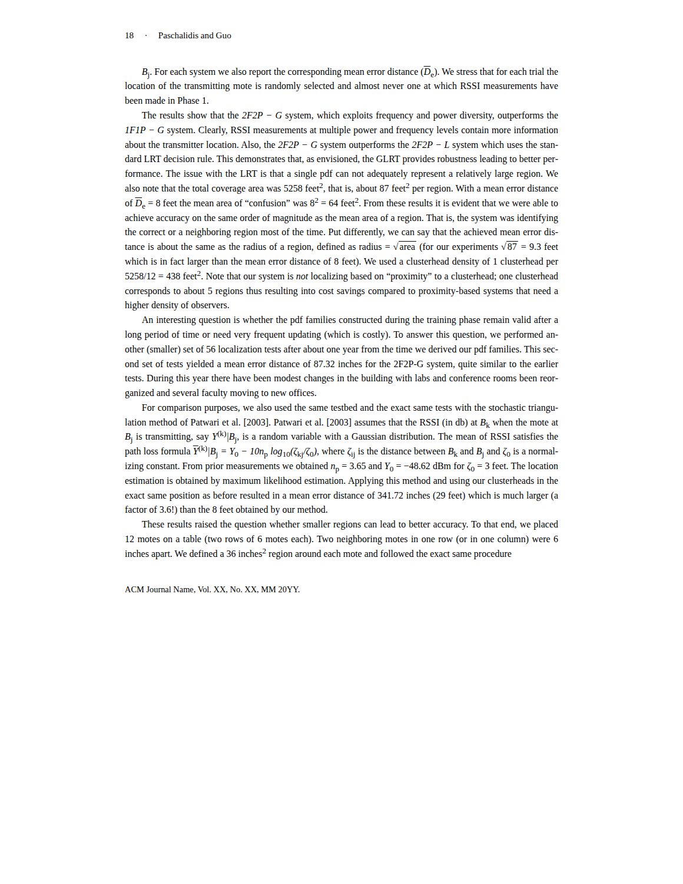18·Paschalidis and Guo
Bj. For each system we also report the corresponding mean error distance (De). We stress that for each trial the location of the transmitting mote is randomly selected and almost never one at which RSSI measurements have been made in Phase 1.
The results show that the 2F2P − G system, which exploits frequency and power diversity, outperforms the 1F1P − G system. Clearly, RSSI measurements at multiple power and frequency levels contain more information about the transmitter location. Also, the 2F2P − G system outperforms the 2F2P − L system which uses the standard LRT decision rule. This demonstrates that, as envisioned, the GLRT provides robustness leading to better performance. The issue with the LRT is that a single pdf can not adequately represent a relatively large region. We also note that the total coverage area was 5258 feet2, that is, about 87 feet2 per region. With a mean error distance of De = 8 feet the mean area of “confusion” was 82 = 64 feet2. From these results it is evident that we were able to achieve accuracy on the same order of magnitude as the mean area of a region. That is, the system was identifying the correct or a neighboring region most of the time. Put differently, we can say that the achieved mean error distance is about the same as the radius of a region, defined as radius = √area (for our experiments √87 = 9.3 feet which is in fact larger than the mean error distance of 8 feet). We used a clusterhead density of 1 clusterhead per 5258/12 = 438 feet2. Note that our system is not localizing based on “proximity” to a clusterhead; one clusterhead corresponds to about 5 regions thus resulting into cost savings compared to proximity-based systems that need a higher density of observers.
An interesting question is whether the pdf families constructed during the training phase remain valid after a long period of time or need very frequent updating (which is costly). To answer this question, we performed another (smaller) set of 56 localization tests after about one year from the time we derived our pdf families. This second set of tests yielded a mean error distance of 87.32 inches for the 2F2P-G system, quite similar to the earlier tests. During this year there have been modest changes in the building with labs and conference rooms been reorganized and several faculty moving to new offices.
For comparison purposes, we also used the same testbed and the exact same tests with the stochastic triangulation method of Patwari et al. [2003]. Patwari et al. [2003] assumes that the RSSI (in db) at Bk when the mote at Bj is transmitting, say Y(k)|Bj, is a random variable with a Gaussian distribution. The mean of RSSI satisfies the path loss formula Y(k)|Bj = Y0 − 10np log10(ζkj/ζ0), where ζij is the distance between Bk and Bj and ζ0 is a normalizing constant. From prior measurements we obtained np = 3.65 and Y0 = −48.62 dBm for ζ0 = 3 feet. The location estimation is obtained by maximum likelihood estimation. Applying this method and using our clusterheads in the exact same position as before resulted in a mean error distance of 341.72 inches (29 feet) which is much larger (a factor of 3.6!) than the 8 feet obtained by our method.
These results raised the question whether smaller regions can lead to better accuracy. To that end, we placed 12 motes on a table (two rows of 6 motes each). Two neighboring motes in one row (or in one column) were 6 inches apart. We defined a 36 inches2 region around each mote and followed the exact same procedure
ACM Journal Name, Vol. XX, No. XX, MM 20YY.